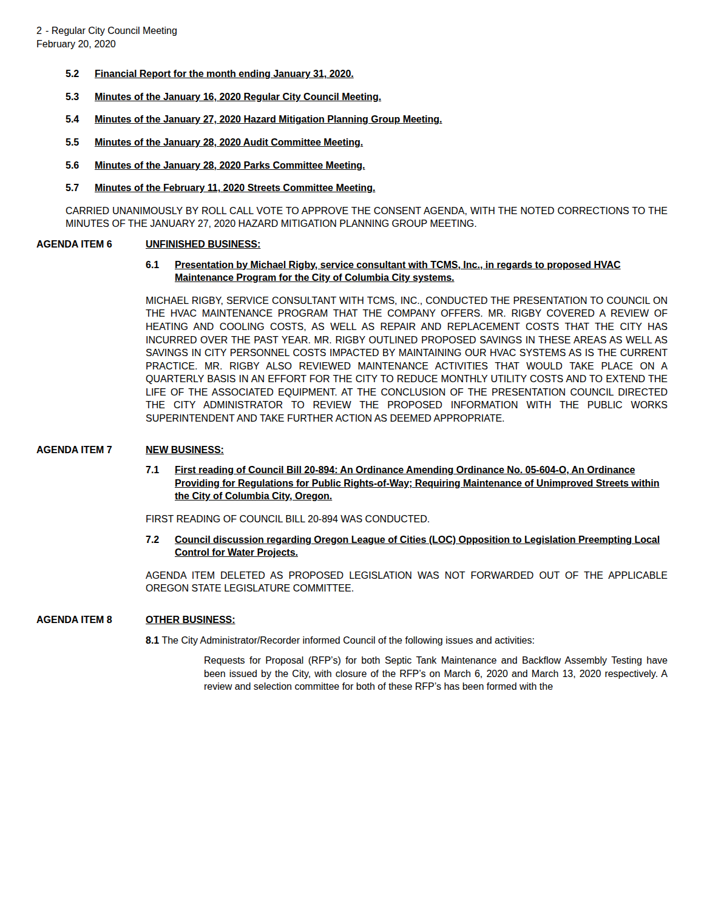2- Regular City Council Meeting
February 20, 2020
5.2
Financial Report for the month ending January 31, 2020.
5.3
Minutes of the January 16, 2020 Regular City Council Meeting.
5.4
Minutes of the January 27, 2020 Hazard Mitigation Planning Group Meeting.
5.5
Minutes of the January 28, 2020 Audit Committee Meeting.
5.6
Minutes of the January 28, 2020 Parks Committee Meeting.
5.7
Minutes of the February 11, 2020 Streets Committee Meeting.
CARRIED UNANIMOUSLY BY ROLL CALL VOTE TO APPROVE THE CONSENT AGENDA, WITH THE NOTED CORRECTIONS TO THE MINUTES OF THE JANUARY 27, 2020 HAZARD MITIGATION PLANNING GROUP MEETING.
AGENDA ITEM 6
UNFINISHED BUSINESS:
6.1
Presentation by Michael Rigby, service consultant with TCMS, Inc., in regards to proposed HVAC Maintenance Program for the City of Columbia City systems.
MICHAEL RIGBY, SERVICE CONSULTANT WITH TCMS, INC., CONDUCTED THE PRESENTATION TO COUNCIL ON THE HVAC MAINTENANCE PROGRAM THAT THE COMPANY OFFERS. MR. RIGBY COVERED A REVIEW OF HEATING AND COOLING COSTS, AS WELL AS REPAIR AND REPLACEMENT COSTS THAT THE CITY HAS INCURRED OVER THE PAST YEAR. MR. RIGBY OUTLINED PROPOSED SAVINGS IN THESE AREAS AS WELL AS SAVINGS IN CITY PERSONNEL COSTS IMPACTED BY MAINTAINING OUR HVAC SYSTEMS AS IS THE CURRENT PRACTICE. MR. RIGBY ALSO REVIEWED MAINTENANCE ACTIVITIES THAT WOULD TAKE PLACE ON A QUARTERLY BASIS IN AN EFFORT FOR THE CITY TO REDUCE MONTHLY UTILITY COSTS AND TO EXTEND THE LIFE OF THE ASSOCIATED EQUIPMENT. AT THE CONCLUSION OF THE PRESENTATION COUNCIL DIRECTED THE CITY ADMINISTRATOR TO REVIEW THE PROPOSED INFORMATION WITH THE PUBLIC WORKS SUPERINTENDENT AND TAKE FURTHER ACTION AS DEEMED APPROPRIATE.
AGENDA ITEM 7
NEW BUSINESS:
7.1
First reading of Council Bill 20-894: An Ordinance Amending Ordinance No. 05-604-O, An Ordinance Providing for Regulations for Public Rights-of-Way; Requiring Maintenance of Unimproved Streets within the City of Columbia City, Oregon.
FIRST READING OF COUNCIL BILL 20-894 WAS CONDUCTED.
7.2
Council discussion regarding Oregon League of Cities (LOC) Opposition to Legislation Preempting Local Control for Water Projects.
AGENDA ITEM DELETED AS PROPOSED LEGISLATION WAS NOT FORWARDED OUT OF THE APPLICABLE OREGON STATE LEGISLATURE COMMITTEE.
AGENDA ITEM 8
OTHER BUSINESS:
8.1 The City Administrator/Recorder informed Council of the following issues and activities:
Requests for Proposal (RFP’s) for both Septic Tank Maintenance and Backflow Assembly Testing have been issued by the City, with closure of the RFP’s on March 6, 2020 and March 13, 2020 respectively. A review and selection committee for both of these RFP’s has been formed with the